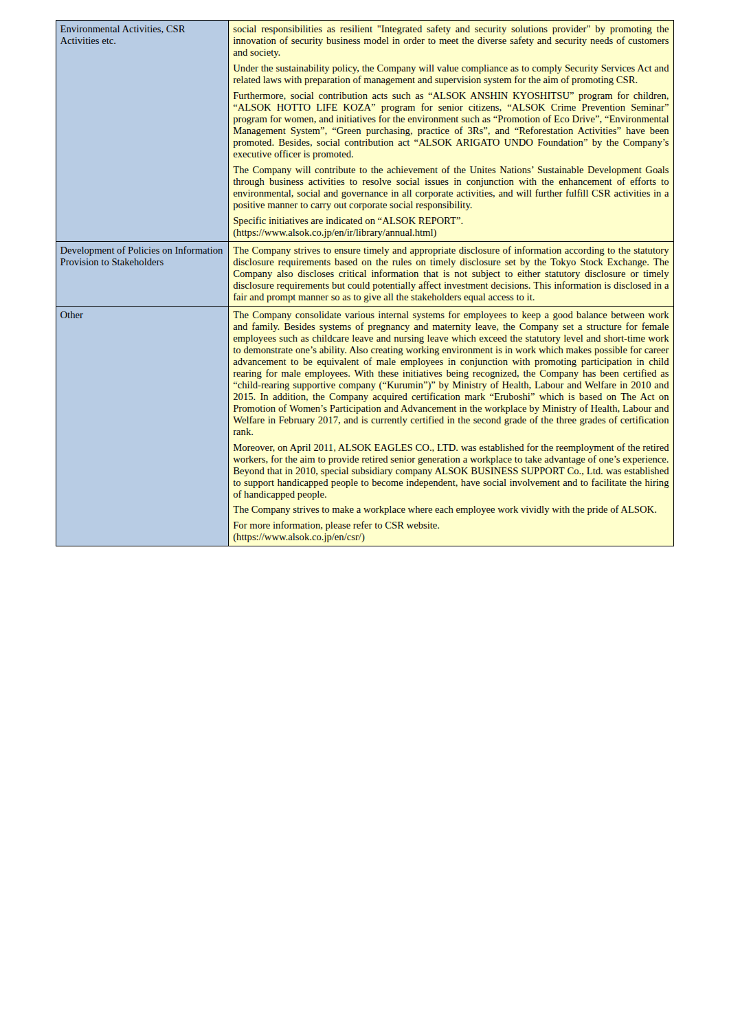| Environmental Activities, CSR Activities etc. | social responsibilities as resilient "Integrated safety and security solutions provider" by promoting the innovation of security business model in order to meet the diverse safety and security needs of customers and society. Under the sustainability policy, the Company will value compliance as to comply Security Services Act and related laws with preparation of management and supervision system for the aim of promoting CSR. Furthermore, social contribution acts such as “ALSOK ANSHIN KYOSHITSU” program for children, “ALSOK HOTTO LIFE KOZA” program for senior citizens, “ALSOK Crime Prevention Seminar” program for women, and initiatives for the environment such as “Promotion of Eco Drive”, “Environmental Management System”, “Green purchasing, practice of 3Rs”, and “Reforestation Activities” have been promoted. Besides, social contribution act “ALSOK ARIGATO UNDO Foundation” by the Company’s executive officer is promoted. The Company will contribute to the achievement of the Unites Nations’ Sustainable Development Goals through business activities to resolve social issues in conjunction with the enhancement of efforts to environmental, social and governance in all corporate activities, and will further fulfill CSR activities in a positive manner to carry out corporate social responsibility. Specific initiatives are indicated on “ALSOK REPORT”. (https://www.alsok.co.jp/en/ir/library/annual.html) |
| Development of Policies on Information Provision to Stakeholders | The Company strives to ensure timely and appropriate disclosure of information according to the statutory disclosure requirements based on the rules on timely disclosure set by the Tokyo Stock Exchange. The Company also discloses critical information that is not subject to either statutory disclosure or timely disclosure requirements but could potentially affect investment decisions. This information is disclosed in a fair and prompt manner so as to give all the stakeholders equal access to it. |
| Other | The Company consolidate various internal systems for employees to keep a good balance between work and family. Besides systems of pregnancy and maternity leave, the Company set a structure for female employees such as childcare leave and nursing leave which exceed the statutory level and short-time work to demonstrate one’s ability. Also creating working environment is in work which makes possible for career advancement to be equivalent of male employees in conjunction with promoting participation in child rearing for male employees. With these initiatives being recognized, the Company has been certified as “child-rearing supportive company (“Kurumin”)” by Ministry of Health, Labour and Welfare in 2010 and 2015. In addition, the Company acquired certification mark “Eruboshi” which is based on The Act on Promotion of Women’s Participation and Advancement in the workplace by Ministry of Health, Labour and Welfare in February 2017, and is currently certified in the second grade of the three grades of certification rank. Moreover, on April 2011, ALSOK EAGLES CO., LTD. was established for the reemployment of the retired workers, for the aim to provide retired senior generation a workplace to take advantage of one’s experience. Beyond that in 2010, special subsidiary company ALSOK BUSINESS SUPPORT Co., Ltd. was established to support handicapped people to become independent, have social involvement and to facilitate the hiring of handicapped people. The Company strives to make a workplace where each employee work vividly with the pride of ALSOK. For more information, please refer to CSR website. (https://www.alsok.co.jp/en/csr/) |